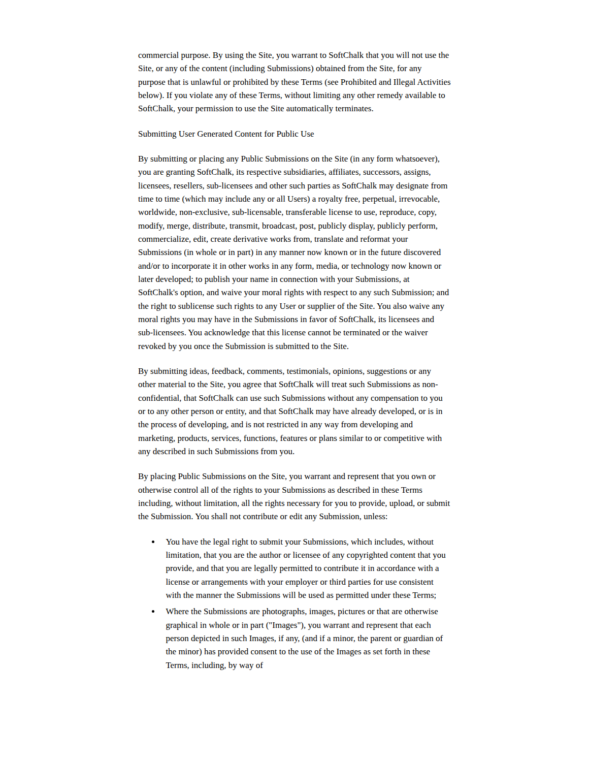commercial purpose. By using the Site, you warrant to SoftChalk that you will not use the Site, or any of the content (including Submissions) obtained from the Site, for any purpose that is unlawful or prohibited by these Terms (see Prohibited and Illegal Activities below). If you violate any of these Terms, without limiting any other remedy available to SoftChalk, your permission to use the Site automatically terminates.
Submitting User Generated Content for Public Use
By submitting or placing any Public Submissions on the Site (in any form whatsoever), you are granting SoftChalk, its respective subsidiaries, affiliates, successors, assigns, licensees, resellers, sub-licensees and other such parties as SoftChalk may designate from time to time (which may include any or all Users) a royalty free, perpetual, irrevocable, worldwide, non-exclusive, sub-licensable, transferable license to use, reproduce, copy, modify, merge, distribute, transmit, broadcast, post, publicly display, publicly perform, commercialize, edit, create derivative works from, translate and reformat your Submissions (in whole or in part) in any manner now known or in the future discovered and/or to incorporate it in other works in any form, media, or technology now known or later developed; to publish your name in connection with your Submissions, at SoftChalk's option, and waive your moral rights with respect to any such Submission; and the right to sublicense such rights to any User or supplier of the Site. You also waive any moral rights you may have in the Submissions in favor of SoftChalk, its licensees and sub-licensees. You acknowledge that this license cannot be terminated or the waiver revoked by you once the Submission is submitted to the Site.
By submitting ideas, feedback, comments, testimonials, opinions, suggestions or any other material to the Site, you agree that SoftChalk will treat such Submissions as non-confidential, that SoftChalk can use such Submissions without any compensation to you or to any other person or entity, and that SoftChalk may have already developed, or is in the process of developing, and is not restricted in any way from developing and marketing, products, services, functions, features or plans similar to or competitive with any described in such Submissions from you.
By placing Public Submissions on the Site, you warrant and represent that you own or otherwise control all of the rights to your Submissions as described in these Terms including, without limitation, all the rights necessary for you to provide, upload, or submit the Submission. You shall not contribute or edit any Submission, unless:
You have the legal right to submit your Submissions, which includes, without limitation, that you are the author or licensee of any copyrighted content that you provide, and that you are legally permitted to contribute it in accordance with a license or arrangements with your employer or third parties for use consistent with the manner the Submissions will be used as permitted under these Terms;
Where the Submissions are photographs, images, pictures or that are otherwise graphical in whole or in part ("Images"), you warrant and represent that each person depicted in such Images, if any, (and if a minor, the parent or guardian of the minor) has provided consent to the use of the Images as set forth in these Terms, including, by way of